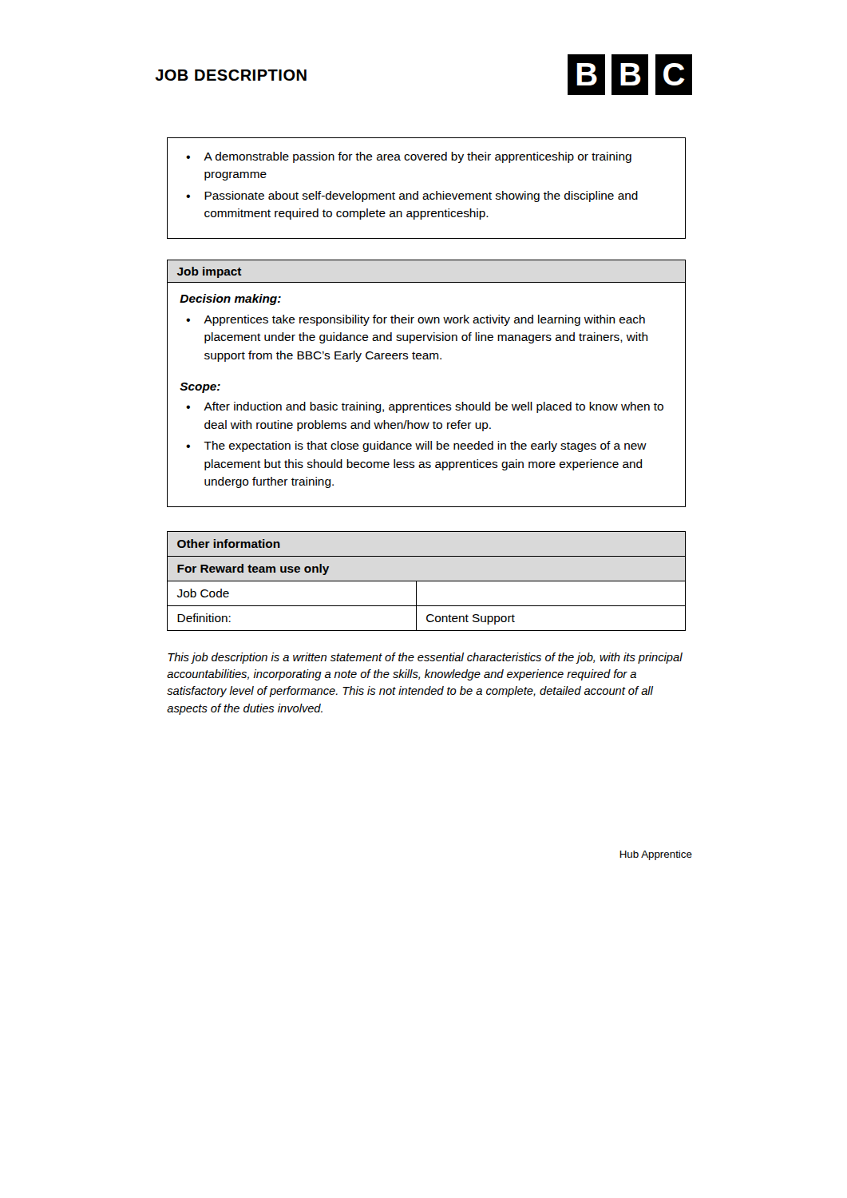JOB DESCRIPTION
BBC
A demonstrable passion for the area covered by their apprenticeship or training programme
Passionate about self-development and achievement showing the discipline and commitment required to complete an apprenticeship.
Job impact
Decision making:
Apprentices take responsibility for their own work activity and learning within each placement under the guidance and supervision of line managers and trainers, with support from the BBC’s Early Careers team.
Scope:
After induction and basic training, apprentices should be well placed to know when to deal with routine problems and when/how to refer up.
The expectation is that close guidance will be needed in the early stages of a new placement but this should become less as apprentices gain more experience and undergo further training.
| Other information |
| --- |
| For Reward team use only |
| Job Code | |
| Definition: | Content Support |
This job description is a written statement of the essential characteristics of the job, with its principal accountabilities, incorporating a note of the skills, knowledge and experience required for a satisfactory level of performance. This is not intended to be a complete, detailed account of all aspects of the duties involved.
Hub Apprentice